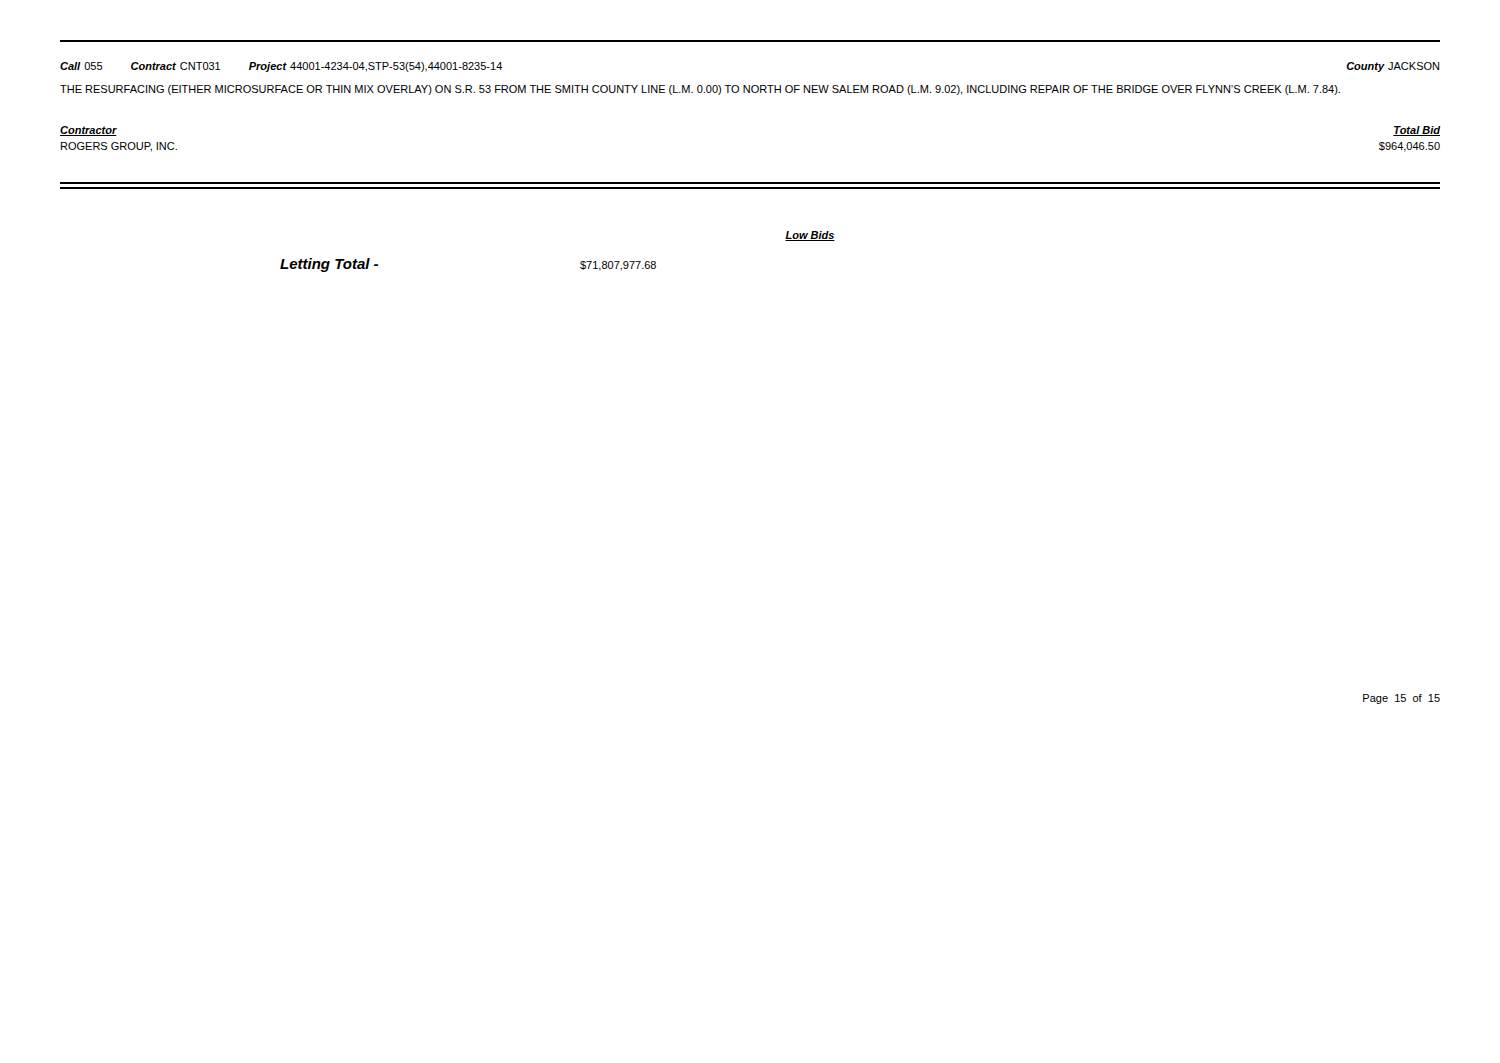Call 055 Contract CNT031 Project 44001-4234-04,STP-53(54),44001-8235-14 County JACKSON
THE RESURFACING (EITHER MICROSURFACE OR THIN MIX OVERLAY) ON S.R. 53 FROM THE SMITH COUNTY LINE (L.M. 0.00) TO NORTH OF NEW SALEM ROAD (L.M. 9.02), INCLUDING REPAIR OF THE BRIDGE OVER FLYNN’S CREEK (L.M. 7.84).
Contractor Total Bid
ROGERS GROUP, INC. $964,046.50
Low Bids
Letting Total - $71,807,977.68
Page 15 of 15